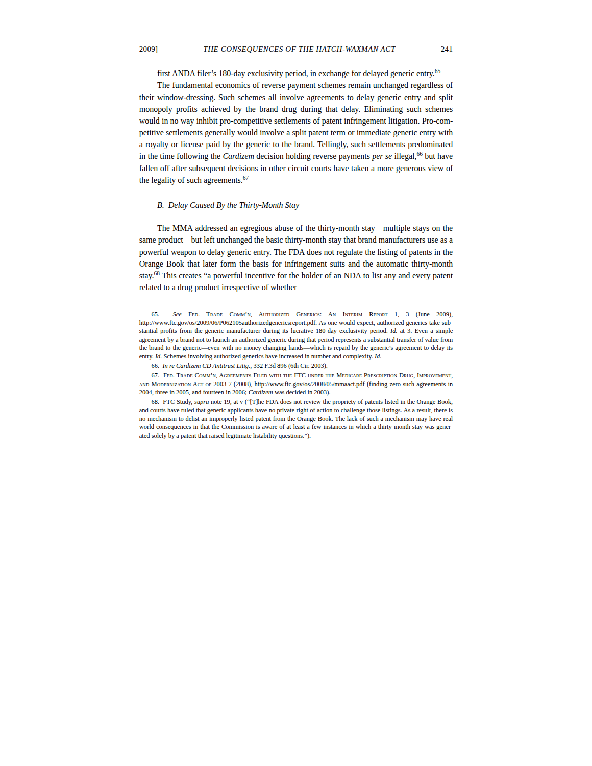2009] The Consequences of the Hatch-Waxman Act 241
first ANDA filer’s 180-day exclusivity period, in exchange for delayed generic entry.65
The fundamental economics of reverse payment schemes remain unchanged regardless of their window-dressing. Such schemes all involve agreements to delay generic entry and split monopoly profits achieved by the brand drug during that delay. Eliminating such schemes would in no way inhibit pro-competitive settlements of patent infringement litigation. Pro-competitive settlements generally would involve a split patent term or immediate generic entry with a royalty or license paid by the generic to the brand. Tellingly, such settlements predominated in the time following the Cardizem decision holding reverse payments per se illegal,66 but have fallen off after subsequent decisions in other circuit courts have taken a more generous view of the legality of such agreements.67
B. Delay Caused By the Thirty-Month Stay
The MMA addressed an egregious abuse of the thirty-month stay—multiple stays on the same product—but left unchanged the basic thirty-month stay that brand manufacturers use as a powerful weapon to delay generic entry. The FDA does not regulate the listing of patents in the Orange Book that later form the basis for infringement suits and the automatic thirty-month stay.68 This creates “a powerful incentive for the holder of an NDA to list any and every patent related to a drug product irrespective of whether
See Fed. Trade Comm’n, Authorized Generics: An Interim Report 1, 3 (June 2009), http://www.ftc.gov/os/2009/06/P062105authorizedgenericsreport.pdf. As one would expect, authorized generics take substantial profits from the generic manufacturer during its lucrative 180-day exclusivity period. Id. at 3. Even a simple agreement by a brand not to launch an authorized generic during that period represents a substantial transfer of value from the brand to the generic—even with no money changing hands—which is repaid by the generic’s agreement to delay its entry. Id. Schemes involving authorized generics have increased in number and complexity. Id.
In re Cardizem CD Antitrust Litig., 332 F.3d 896 (6th Cir. 2003).
Fed. Trade Comm’n, Agreements Filed with the FTC under the Medicare Prescription Drug, Improvement, and Modernization Act of 2003 7 (2008), http://www.ftc.gov/os/2008/05/mmaact.pdf (finding zero such agreements in 2004, three in 2005, and fourteen in 2006; Cardizem was decided in 2003).
FTC Study, supra note 19, at v (“[T]he FDA does not review the propriety of patents listed in the Orange Book, and courts have ruled that generic applicants have no private right of action to challenge those listings. As a result, there is no mechanism to delist an improperly listed patent from the Orange Book. The lack of such a mechanism may have real world consequences in that the Commission is aware of at least a few instances in which a thirty-month stay was generated solely by a patent that raised legitimate listability questions.”).